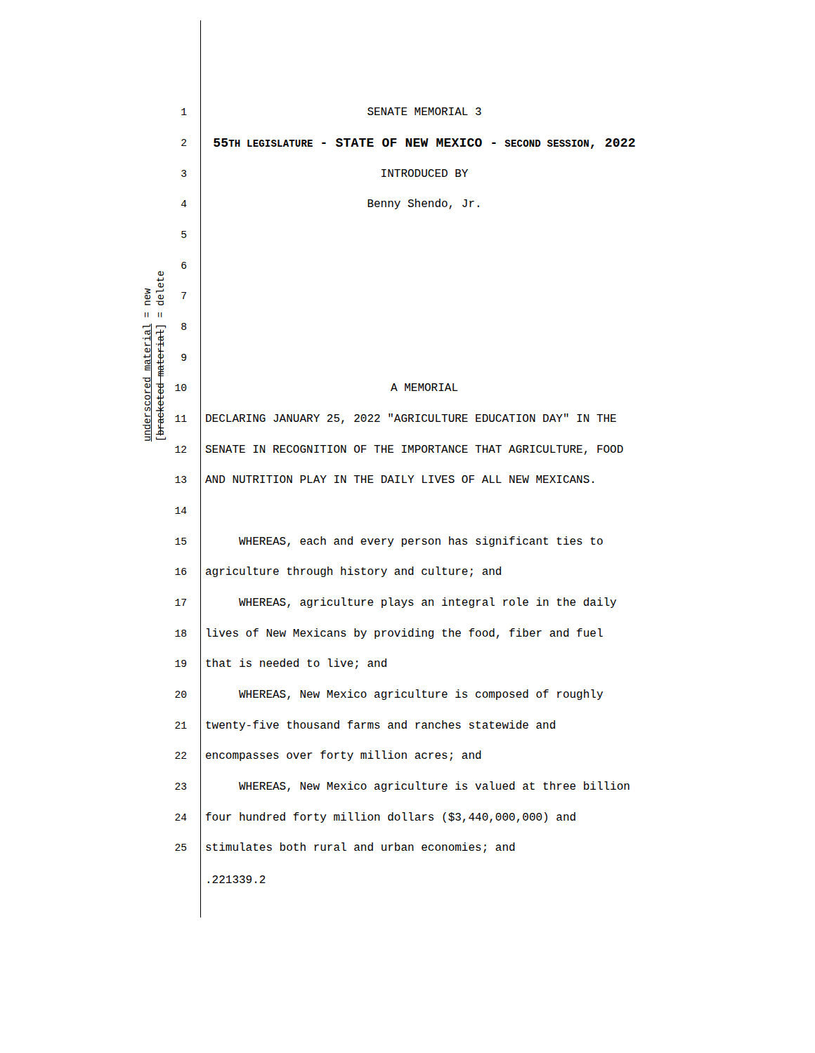underscored material = new [bracketed material] = delete
SENATE MEMORIAL 3
55 TH LEGISLATURE - STATE OF NEW MEXICO - SECOND SESSION, 2022
INTRODUCED BY
Benny Shendo, Jr.
A MEMORIAL
DECLARING JANUARY 25, 2022 "AGRICULTURE EDUCATION DAY" IN THE
SENATE IN RECOGNITION OF THE IMPORTANCE THAT AGRICULTURE, FOOD
AND NUTRITION PLAY IN THE DAILY LIVES OF ALL NEW MEXICANS.
WHEREAS, each and every person has significant ties to
agriculture through history and culture; and
WHEREAS, agriculture plays an integral role in the daily
lives of New Mexicans by providing the food, fiber and fuel
that is needed to live; and
WHEREAS, New Mexico agriculture is composed of roughly
twenty-five thousand farms and ranches statewide and
encompasses over forty million acres; and
WHEREAS, New Mexico agriculture is valued at three billion
four hundred forty million dollars ($3,440,000,000) and
stimulates both rural and urban economies; and
.221339.2